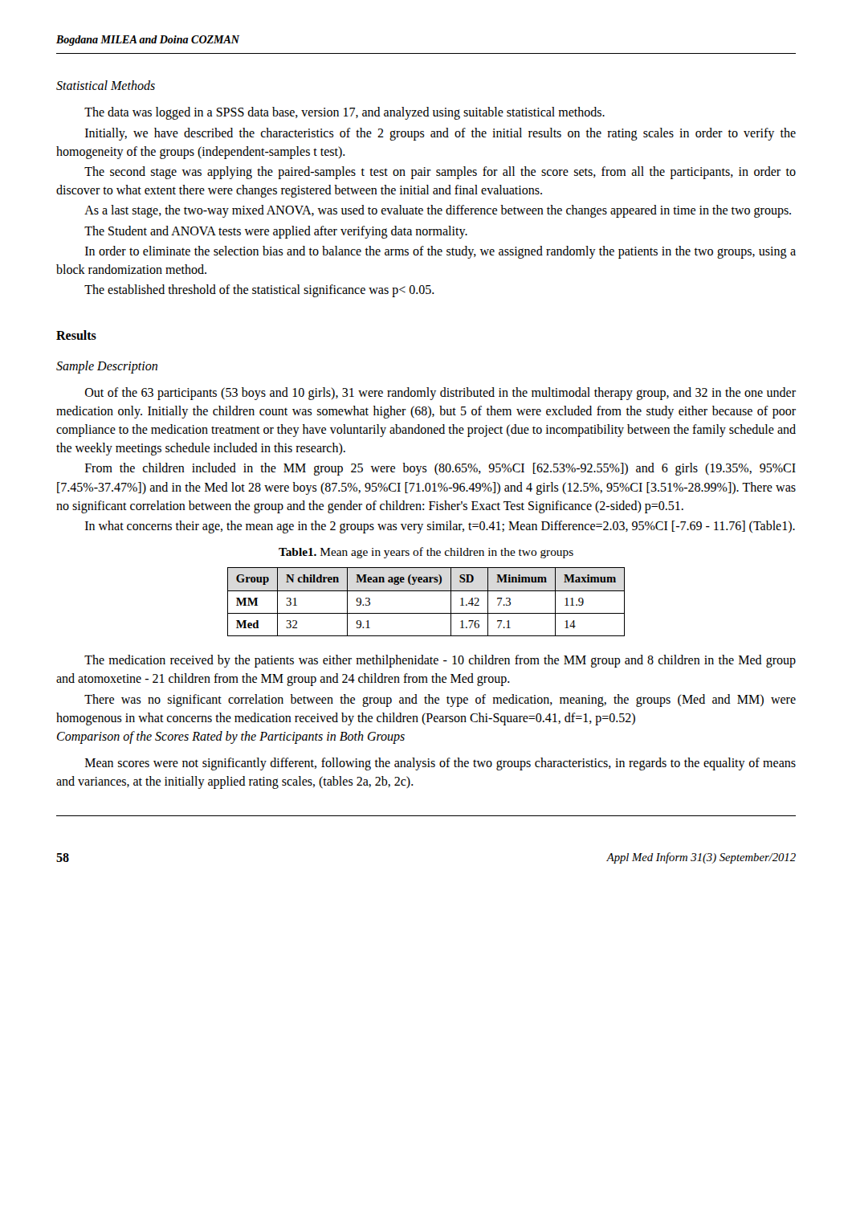Bogdana MILEA and Doina COZMAN
Statistical Methods
The data was logged in a SPSS data base, version 17, and analyzed using suitable statistical methods.
Initially, we have described the characteristics of the 2 groups and of the initial results on the rating scales in order to verify the homogeneity of the groups (independent-samples t test).
The second stage was applying the paired-samples t test on pair samples for all the score sets, from all the participants, in order to discover to what extent there were changes registered between the initial and final evaluations.
As a last stage, the two-way mixed ANOVA, was used to evaluate the difference between the changes appeared in time in the two groups.
The Student and ANOVA tests were applied after verifying data normality.
In order to eliminate the selection bias and to balance the arms of the study, we assigned randomly the patients in the two groups, using a block randomization method.
The established threshold of the statistical significance was p< 0.05.
Results
Sample Description
Out of the 63 participants (53 boys and 10 girls), 31 were randomly distributed in the multimodal therapy group, and 32 in the one under medication only. Initially the children count was somewhat higher (68), but 5 of them were excluded from the study either because of poor compliance to the medication treatment or they have voluntarily abandoned the project (due to incompatibility between the family schedule and the weekly meetings schedule included in this research).
From the children included in the MM group 25 were boys (80.65%, 95%CI [62.53%-92.55%]) and 6 girls (19.35%, 95%CI [7.45%-37.47%]) and in the Med lot 28 were boys (87.5%, 95%CI [71.01%-96.49%]) and 4 girls (12.5%, 95%CI [3.51%-28.99%]). There was no significant correlation between the group and the gender of children: Fisher's Exact Test Significance (2-sided) p=0.51.
In what concerns their age, the mean age in the 2 groups was very similar, t=0.41; Mean Difference=2.03, 95%CI [-7.69 - 11.76] (Table1).
Table1. Mean age in years of the children in the two groups
| Group | N children | Mean age (years) | SD | Minimum | Maximum |
| --- | --- | --- | --- | --- | --- |
| MM | 31 | 9.3 | 1.42 | 7.3 | 11.9 |
| Med | 32 | 9.1 | 1.76 | 7.1 | 14 |
The medication received by the patients was either methilphenidate - 10 children from the MM group and 8 children in the Med group and atomoxetine - 21 children from the MM group and 24 children from the Med group.
There was no significant correlation between the group and the type of medication, meaning, the groups (Med and MM) were homogenous in what concerns the medication received by the children (Pearson Chi-Square=0.41, df=1, p=0.52)
Comparison of the Scores Rated by the Participants in Both Groups
Mean scores were not significantly different, following the analysis of the two groups characteristics, in regards to the equality of means and variances, at the initially applied rating scales, (tables 2a, 2b, 2c).
58 Appl Med Inform 31(3) September/2012